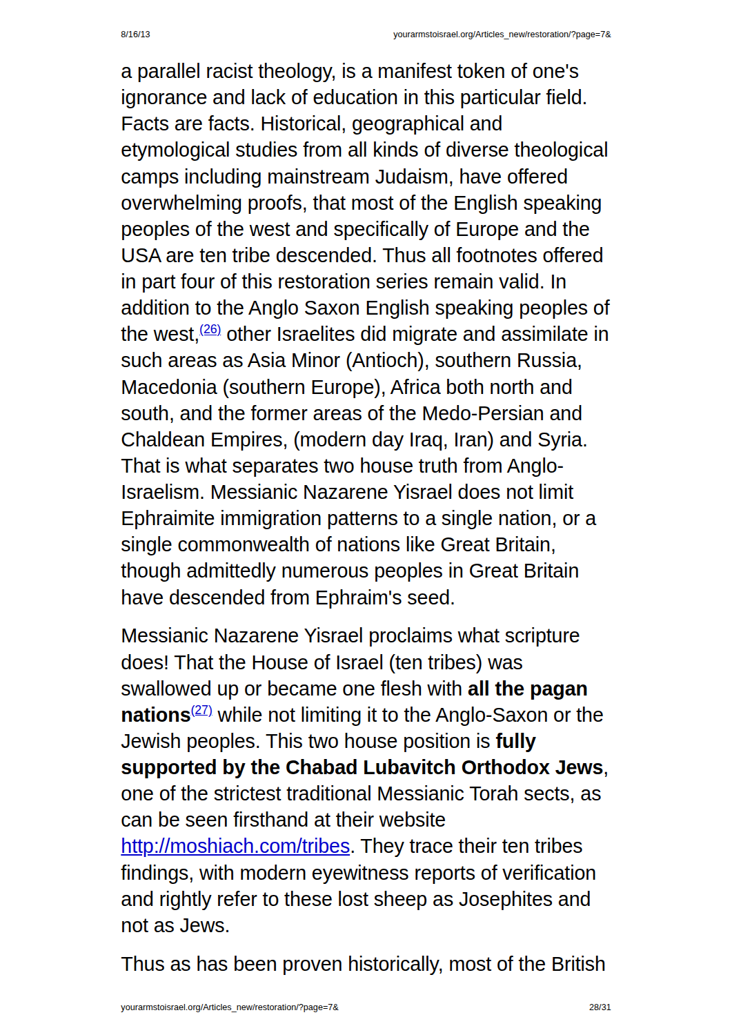8/16/13 yourarmstoisrael.org/Articles_new/restoration/?page=7&
a parallel racist theology, is a manifest token of one's ignorance and lack of education in this particular field. Facts are facts. Historical, geographical and etymological studies from all kinds of diverse theological camps including mainstream Judaism, have offered overwhelming proofs, that most of the English speaking peoples of the west and specifically of Europe and the USA are ten tribe descended. Thus all footnotes offered in part four of this restoration series remain valid. In addition to the Anglo Saxon English speaking peoples of the west,(26) other Israelites did migrate and assimilate in such areas as Asia Minor (Antioch), southern Russia, Macedonia (southern Europe), Africa both north and south, and the former areas of the Medo-Persian and Chaldean Empires, (modern day Iraq, Iran) and Syria. That is what separates two house truth from Anglo-Israelism. Messianic Nazarene Yisrael does not limit Ephraimite immigration patterns to a single nation, or a single commonwealth of nations like Great Britain, though admittedly numerous peoples in Great Britain have descended from Ephraim's seed.
Messianic Nazarene Yisrael proclaims what scripture does! That the House of Israel (ten tribes) was swallowed up or became one flesh with all the pagan nations(27) while not limiting it to the Anglo-Saxon or the Jewish peoples. This two house position is fully supported by the Chabad Lubavitch Orthodox Jews, one of the strictest traditional Messianic Torah sects, as can be seen firsthand at their website http://moshiach.com/tribes. They trace their ten tribes findings, with modern eyewitness reports of verification and rightly refer to these lost sheep as Josephites and not as Jews.
Thus as has been proven historically, most of the British
yourarmstoisrael.org/Articles_new/restoration/?page=7& 28/31